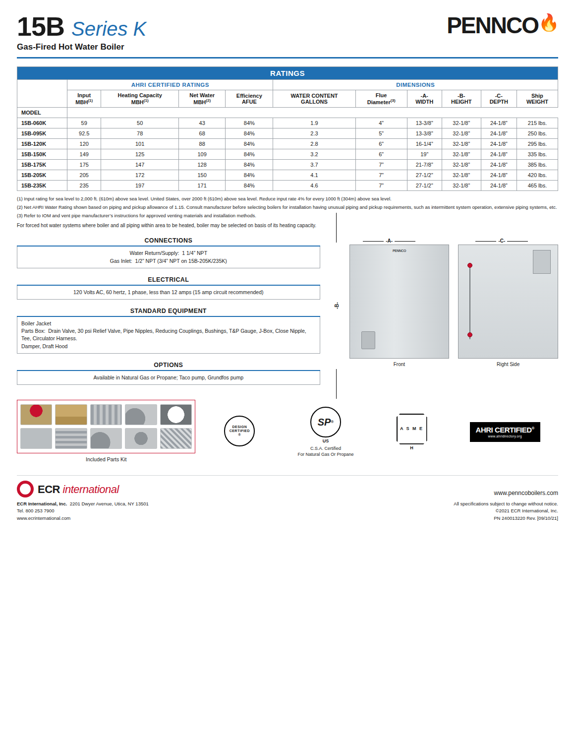15B Series K
Gas-Fired Hot Water Boiler
PENNCO🔥
| RATINGS |
| --- |
| | AHRI CERTIFIED RATINGS | DIMENSIONS |
| Input MBH (1) | Heating Capacity MBH (1) | Net Water MBH (2) | Efficiency AFUE | WATER CONTENT GALLONS | Flue Diameter (3) | -A- WIDTH | -B- HEIGHT | -C- DEPTH | Ship WEIGHT |
| MODEL | |
| 15B-060K | 59 | 50 | 43 | 84% | 1.9 | 4” | 13-3/8” | 32-1/8” | 24-1/8” | 215 lbs. |
| 15B-095K | 92.5 | 78 | 68 | 84% | 2.3 | 5” | 13-3/8” | 32-1/8” | 24-1/8” | 250 lbs. |
| 15B-120K | 120 | 101 | 88 | 84% | 2.8 | 6” | 16-1/4” | 32-1/8” | 24-1/8” | 295 lbs. |
| 15B-150K | 149 | 125 | 109 | 84% | 3.2 | 6” | 19” | 32-1/8” | 24-1/8” | 335 lbs. |
| 15B-175K | 175 | 147 | 128 | 84% | 3.7 | 7” | 21-7/8” | 32-1/8” | 24-1/8” | 385 lbs. |
| 15B-205K | 205 | 172 | 150 | 84% | 4.1 | 7” | 27-1/2” | 32-1/8” | 24-1/8” | 420 lbs. |
| 15B-235K | 235 | 197 | 171 | 84% | 4.6 | 7” | 27-1/2” | 32-1/8” | 24-1/8” | 465 lbs. |
(1) Input rating for sea level to 2,000 ft. (610m) above sea level. United States, over 2000 ft (610m) above sea level. Reduce input rate 4% for every 1000 ft (304m) above sea level.
(2) Net AHRI Water Rating shown based on piping and pickup allowance of 1.15. Consult manufacturer before selecting boilers for installation having unusual piping and pickup requirements, such as intermittent system operation, extensive piping systems, etc.
(3) Refer to IOM and vent pipe manufacturer’s instructions for approved venting materials and installation methods.
For forced hot water systems where boiler and all piping within area to be heated, boiler may be selected on basis of its heating capacity.
CONNECTIONS
Water Return/Supply: 1 1/4” NPT
Gas Inlet: 1/2” NPT (3/4” NPT on 15B-205K/235K)
ELECTRICAL
120 Volts AC, 60 hertz, 1 phase, less than 12 amps (15 amp circuit recommended)
STANDARD EQUIPMENT
Boiler Jacket
Parts Box: Drain Valve, 30 psi Relief Valve, Pipe Nipples, Reducing Couplings, Bushings, T&P Gauge, J-Box, Close Nipple, Tee, Circulator Harness.
Damper, Draft Hood
OPTIONS
Available in Natural Gas or Propane; Taco pump, Grundfos pump
-A- -C-
-B-
PENNCO
Front
Right Side
Included Parts Kit
DESIGN
CERTIFIED
®
SP®
US
C.S.A. Certified
For Natural Gas Or Propane
A S M E
H
AHRI CERTIFIED®
www.ahridirectory.org
ECR international
ECR International, Inc. 2201 Dwyer Avenue, Utica, NY 13501
Tel. 800 253 7900
www.ecrinternational.com
www.penncoboilers.com
All specifications subject to change without notice.
©2021 ECR International, Inc.
PN 240013220 Rev. [09/10/21]